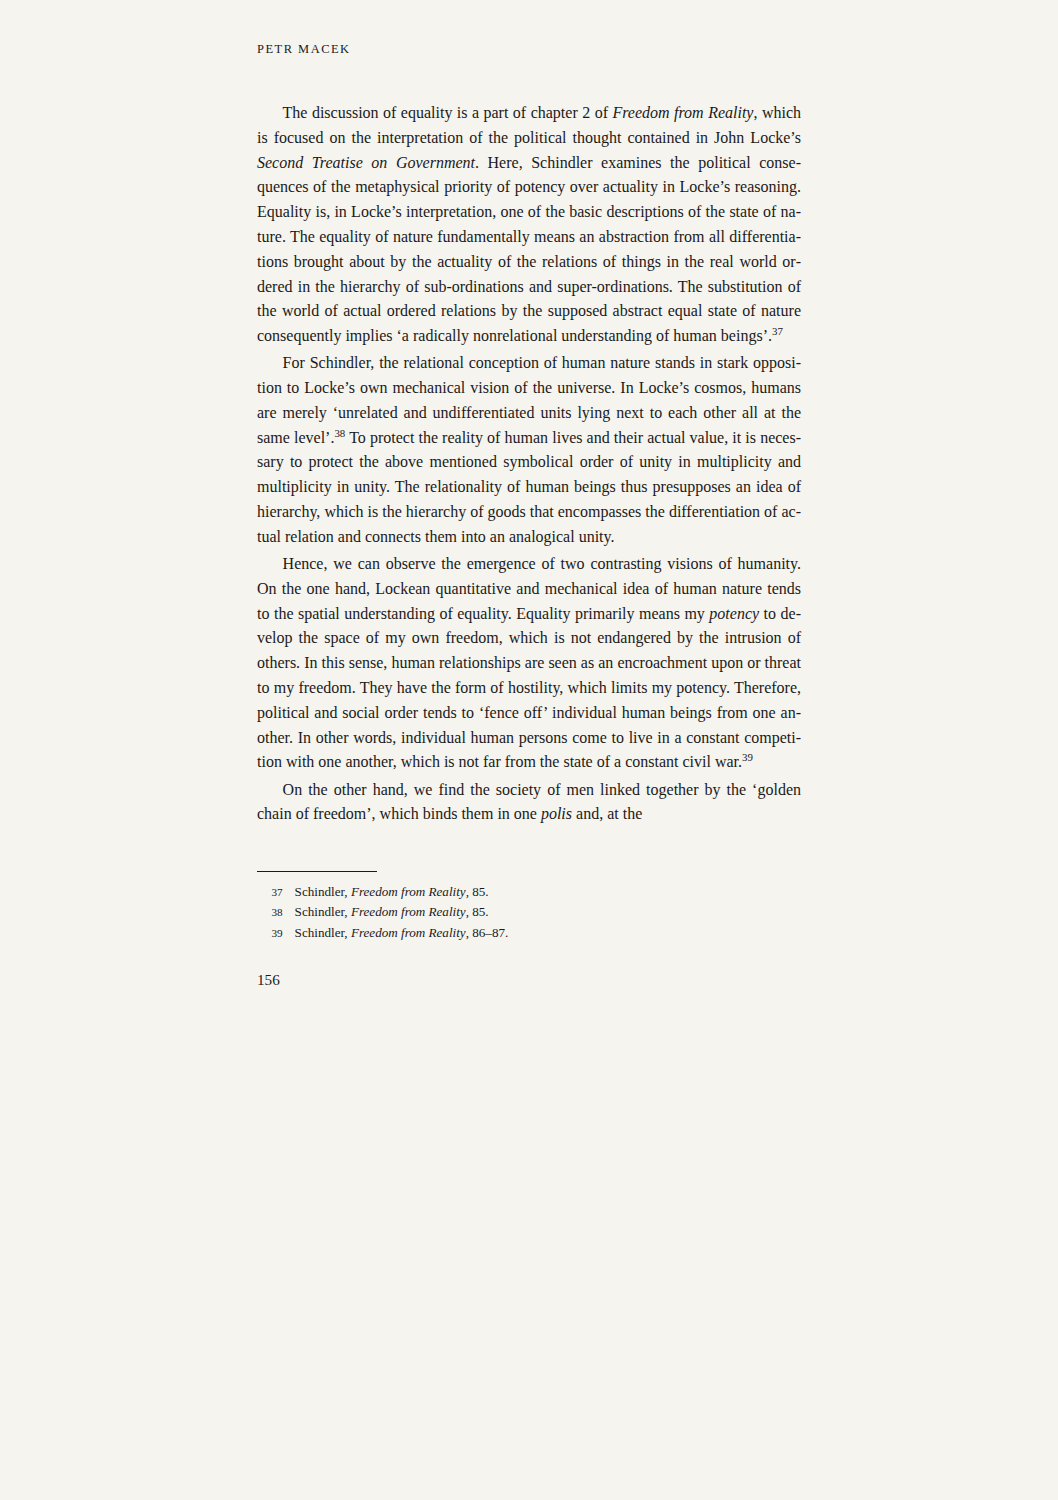Petr Macek
The discussion of equality is a part of chapter 2 of Freedom from Reality, which is focused on the interpretation of the political thought contained in John Locke’s Second Treatise on Government. Here, Schindler examines the political consequences of the metaphysical priority of potency over actuality in Locke’s reasoning. Equality is, in Locke’s interpretation, one of the basic descriptions of the state of nature. The equality of nature fundamentally means an abstraction from all differentiations brought about by the actuality of the relations of things in the real world ordered in the hierarchy of sub-ordinations and super-ordinations. The substitution of the world of actual ordered relations by the supposed abstract equal state of nature consequently implies ‘a radically nonrelational understanding of human beings’.37
For Schindler, the relational conception of human nature stands in stark opposition to Locke’s own mechanical vision of the universe. In Locke’s cosmos, humans are merely ‘unrelated and undifferentiated units lying next to each other all at the same level’.38 To protect the reality of human lives and their actual value, it is necessary to protect the above mentioned symbolical order of unity in multiplicity and multiplicity in unity. The relationality of human beings thus presupposes an idea of hierarchy, which is the hierarchy of goods that encompasses the differentiation of actual relation and connects them into an analogical unity.
Hence, we can observe the emergence of two contrasting visions of humanity. On the one hand, Lockean quantitative and mechanical idea of human nature tends to the spatial understanding of equality. Equality primarily means my potency to develop the space of my own freedom, which is not endangered by the intrusion of others. In this sense, human relationships are seen as an encroachment upon or threat to my freedom. They have the form of hostility, which limits my potency. Therefore, political and social order tends to ‘fence off’ individual human beings from one another. In other words, individual human persons come to live in a constant competition with one another, which is not far from the state of a constant civil war.39
On the other hand, we find the society of men linked together by the ‘golden chain of freedom’, which binds them in one polis and, at the
37 Schindler, Freedom from Reality, 85.
38 Schindler, Freedom from Reality, 85.
39 Schindler, Freedom from Reality, 86–87.
156